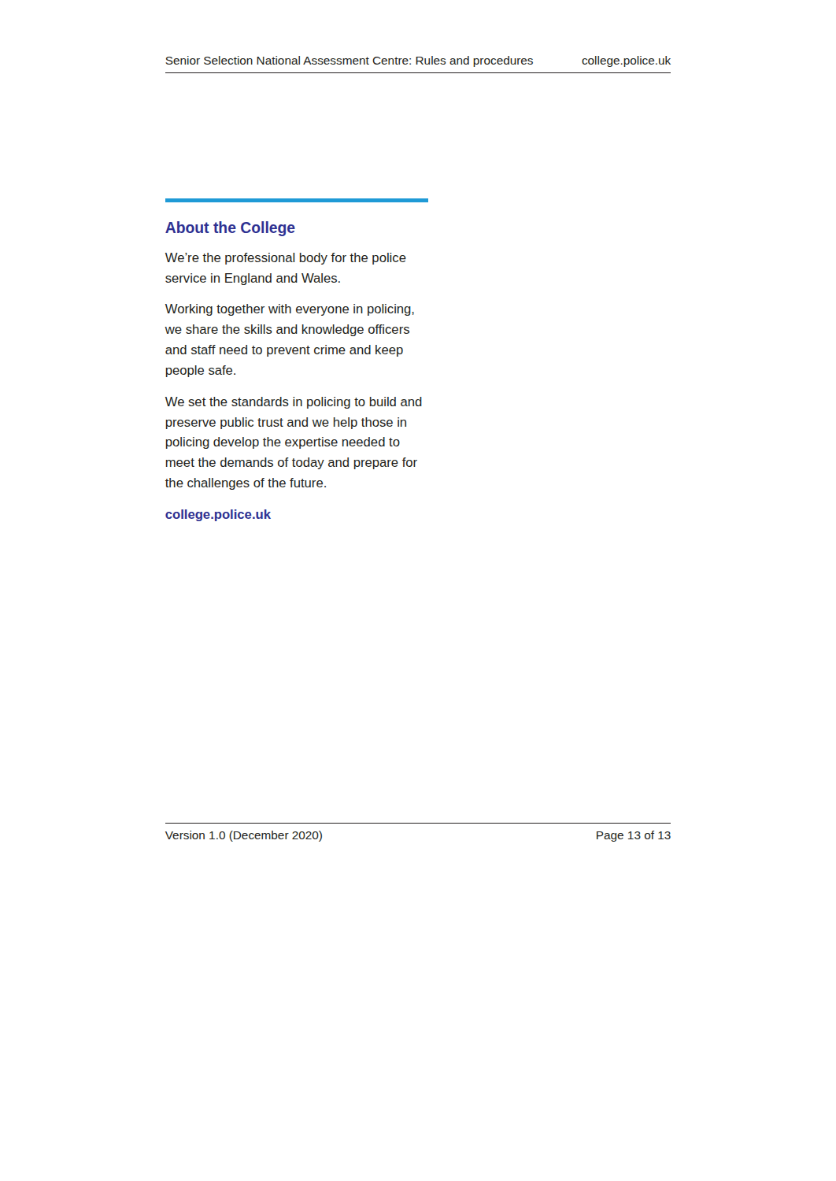Senior Selection National Assessment Centre: Rules and procedures college.police.uk
About the College
We’re the professional body for the police service in England and Wales.
Working together with everyone in policing, we share the skills and knowledge officers and staff need to prevent crime and keep people safe.
We set the standards in policing to build and preserve public trust and we help those in policing develop the expertise needed to meet the demands of today and prepare for the challenges of the future.
college.police.uk
Version 1.0 (December 2020) Page 13 of 13